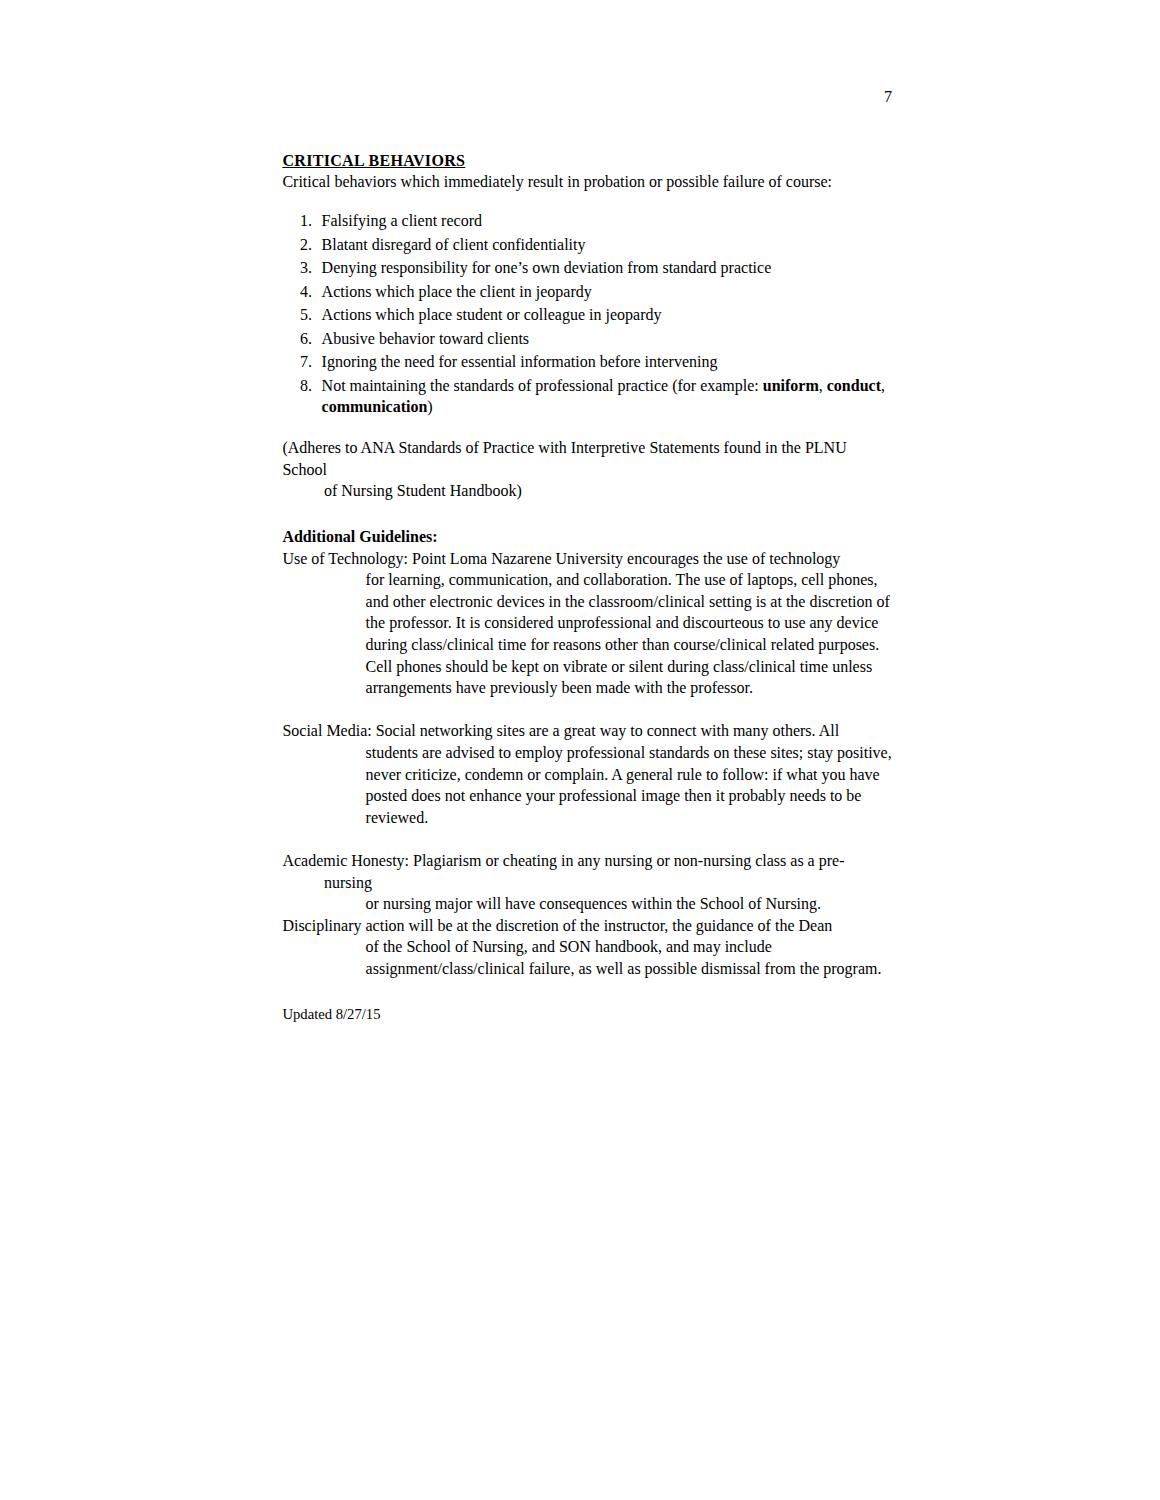7
CRITICAL BEHAVIORS
Critical behaviors which immediately result in probation or possible failure of course:
Falsifying a client record
Blatant disregard of client confidentiality
Denying responsibility for one’s own deviation from standard practice
Actions which place the client in jeopardy
Actions which place student or colleague in jeopardy
Abusive behavior toward clients
Ignoring the need for essential information before intervening
Not maintaining the standards of professional practice (for example: uniform, conduct, communication)
(Adheres to ANA Standards of Practice with Interpretive Statements found in the PLNU Schoolof Nursing Student Handbook)
Additional Guidelines:
Use of Technology: Point Loma Nazarene University encourages the use of technology
for learning, communication, and collaboration. The use of laptops, cell phones, and other electronic devices in the classroom/clinical setting is at the discretion of the professor. It is considered unprofessional and discourteous to use any device during class/clinical time for reasons other than course/clinical related purposes. Cell phones should be kept on vibrate or silent during class/clinical time unless arrangements have previously been made with the professor.
Social Media: Social networking sites are a great way to connect with many others. All
students are advised to employ professional standards on these sites; stay positive, never criticize, condemn or complain. A general rule to follow: if what you have posted does not enhance your professional image then it probably needs to be reviewed.
Academic Honesty: Plagiarism or cheating in any nursing or non-nursing class as a pre-nursing
or nursing major will have consequences within the School of Nursing.
Disciplinary action will be at the discretion of the instructor, the guidance of the Dean
of the School of Nursing, and SON handbook, and may include assignment/class/clinical failure, as well as possible dismissal from the program.
Updated 8/27/15